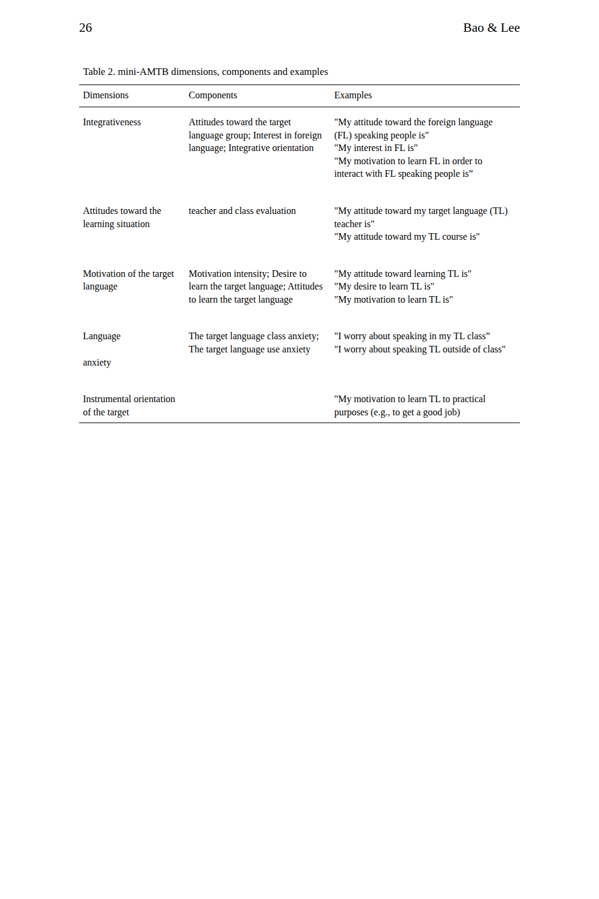26 Bao & Lee
Table 2. mini-AMTB dimensions, components and examples
| Dimensions | Components | Examples |
| --- | --- | --- |
| Integrativeness | Attitudes toward the target language group; Interest in foreign language; Integrative orientation | "My attitude toward the foreign language (FL) speaking people is" "My interest in FL is" "My motivation to learn FL in order to interact with FL speaking people is” |
| Attitudes toward the learning situation | teacher and class evaluation | "My attitude toward my target language (TL) teacher is" "My attitude toward my TL course is" |
| Motivation of the target language | Motivation intensity; Desire to learn the target language; Attitudes to learn the target language | "My attitude toward learning TL is" "My desire to learn TL is" "My motivation to learn TL is" |
| Language anxiety | The target language class anxiety; The target language use anxiety | "I worry about speaking in my TL class” "I worry about speaking TL outside of class" |
| Instrumental orientation of the target | | "My motivation to learn TL to practical purposes (e.g., to get a good job) |